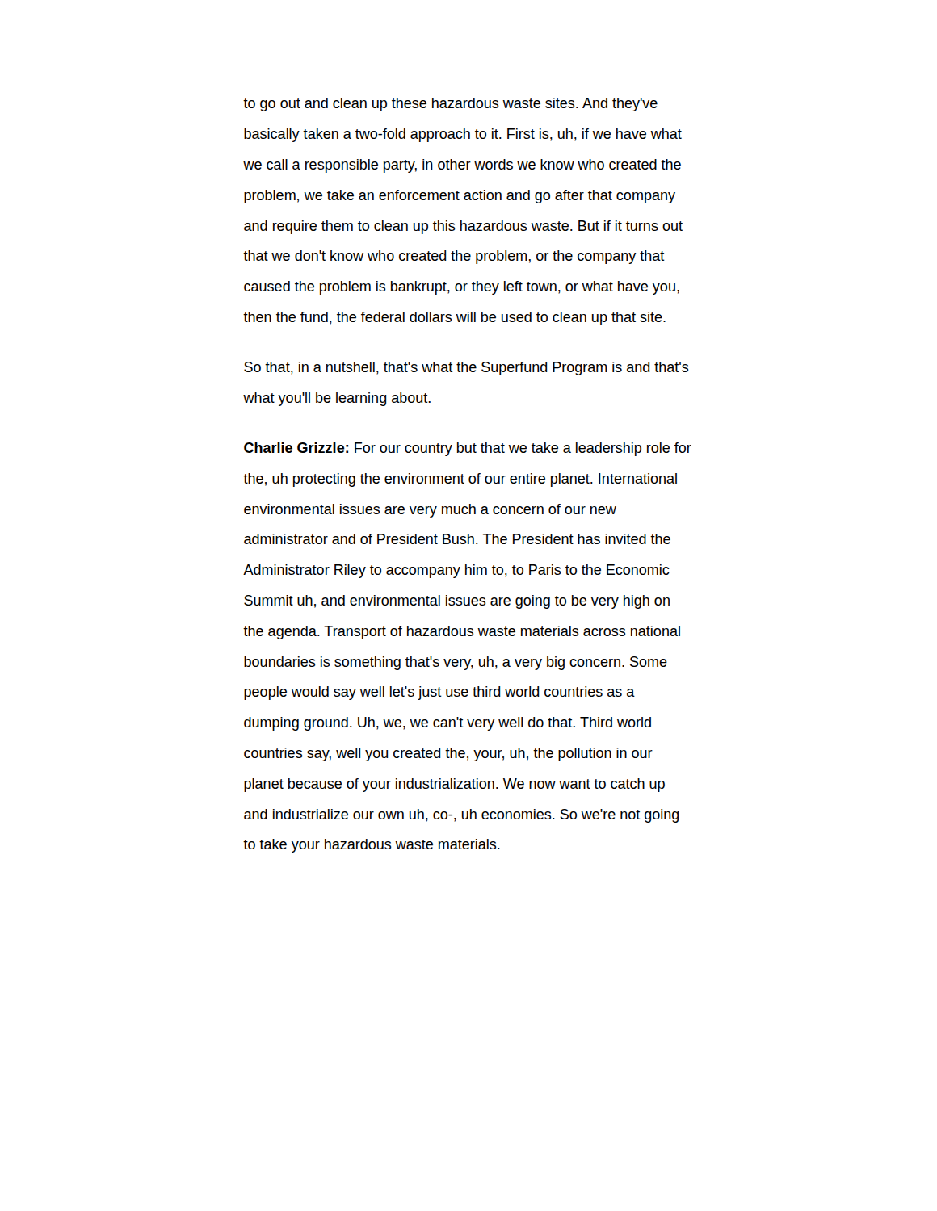to go out and clean up these hazardous waste sites. And they've basically taken a two-fold approach to it. First is, uh, if we have what we call a responsible party, in other words we know who created the problem, we take an enforcement action and go after that company and require them to clean up this hazardous waste. But if it turns out that we don't know who created the problem, or the company that caused the problem is bankrupt, or they left town, or what have you, then the fund, the federal dollars will be used to clean up that site.
So that, in a nutshell, that's what the Superfund Program is and that's what you'll be learning about.
Charlie Grizzle: For our country but that we take a leadership role for the, uh protecting the environment of our entire planet. International environmental issues are very much a concern of our new administrator and of President Bush. The President has invited the Administrator Riley to accompany him to, to Paris to the Economic Summit uh, and environmental issues are going to be very high on the agenda. Transport of hazardous waste materials across national boundaries is something that's very, uh, a very big concern. Some people would say well let's just use third world countries as a dumping ground. Uh, we, we can't very well do that. Third world countries say, well you created the, your, uh, the pollution in our planet because of your industrialization. We now want to catch up and industrialize our own uh, co-, uh economies. So we're not going to take your hazardous waste materials.